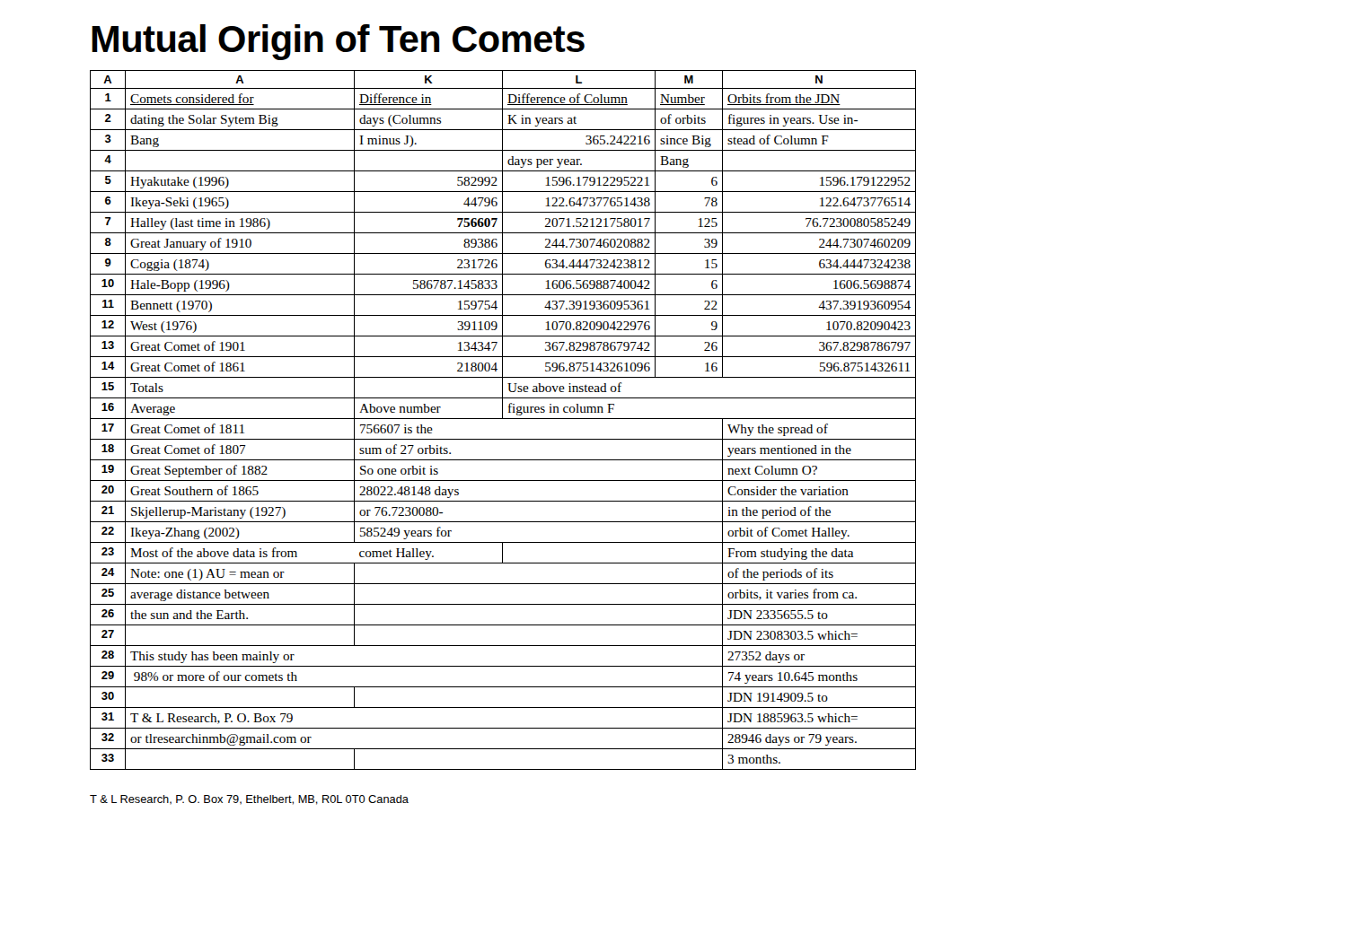Mutual Origin of Ten Comets
| A | A | K | L | M | N |
| --- | --- | --- | --- | --- | --- |
| 1 | Comets considered for | Difference in | Difference of Column | Number | Orbits from the JDN |
| 2 | dating the Solar Sytem Big | days (Columns | K in years at | of orbits | figures in years. Use in- |
| 3 | Bang | I minus J). | 365.242216 | since Big | stead of Column F |
| 4 | | | days per year. | Bang | |
| 5 | Hyakutake (1996) | 582992 | 1596.17912295221 | 6 | 1596.179122952 |
| 6 | Ikeya-Seki (1965) | 44796 | 122.647377651438 | 78 | 122.6473776514 |
| 7 | Halley (last time in 1986) | 756607 | 2071.52121758017 | 125 | 76.7230080585249 |
| 8 | Great January of 1910 | 89386 | 244.730746020882 | 39 | 244.7307460209 |
| 9 | Coggia (1874) | 231726 | 634.444732423812 | 15 | 634.4447324238 |
| 10 | Hale-Bopp (1996) | 586787.145833 | 1606.56988740042 | 6 | 1606.5698874 |
| 11 | Bennett (1970) | 159754 | 437.391936095361 | 22 | 437.3919360954 |
| 12 | West (1976) | 391109 | 1070.82090422976 | 9 | 1070.82090423 |
| 13 | Great Comet of 1901 | 134347 | 367.829878679742 | 26 | 367.8298786797 |
| 14 | Great Comet of 1861 | 218004 | 596.875143261096 | 16 | 596.8751432611 |
| 15 | Totals | | Use above instead of |
| 16 | Average | Above number | figures in column F |
| 17 | Great Comet of 1811 | 756607 is the | | Why the spread of |
| 18 | Great Comet of 1807 | sum of 27 orbits. | | years mentioned in the |
| 19 | Great September of 1882 | So one orbit is | | next Column O? |
| 20 | Great Southern of 1865 | 28022.48148 days | | Consider the variation |
| 21 | Skjellerup-Maristany (1927) | or 76.7230080- | | in the period of the |
| 22 | Ikeya-Zhang (2002) | 585249 years for | | orbit of Comet Halley. |
| 23 | Most of the above data is from | comet Halley. | | From studying the data |
| 24 | Note: one (1) AU = mean or | | | of the periods of its |
| 25 | average distance between | | | orbits, it varies from ca. |
| 26 | the sun and the Earth. | | | JDN 2335655.5 to |
| 27 | | | | JDN 2308303.5 which= |
| 28 | This study has been mainly or | | | 27352 days or |
| 29 | 98% or more of our comets th | | | 74 years 10.645 months |
| 30 | | | | JDN 1914909.5 to |
| 31 | T & L Research, P. O. Box 79 | | | JDN 1885963.5 which= |
| 32 | or tlresearchinmb@gmail.com or | | | 28946 days or 79 years. |
| 33 | | | | 3 months. |
T & L Research, P. O. Box 79, Ethelbert, MB, R0L 0T0 Canada